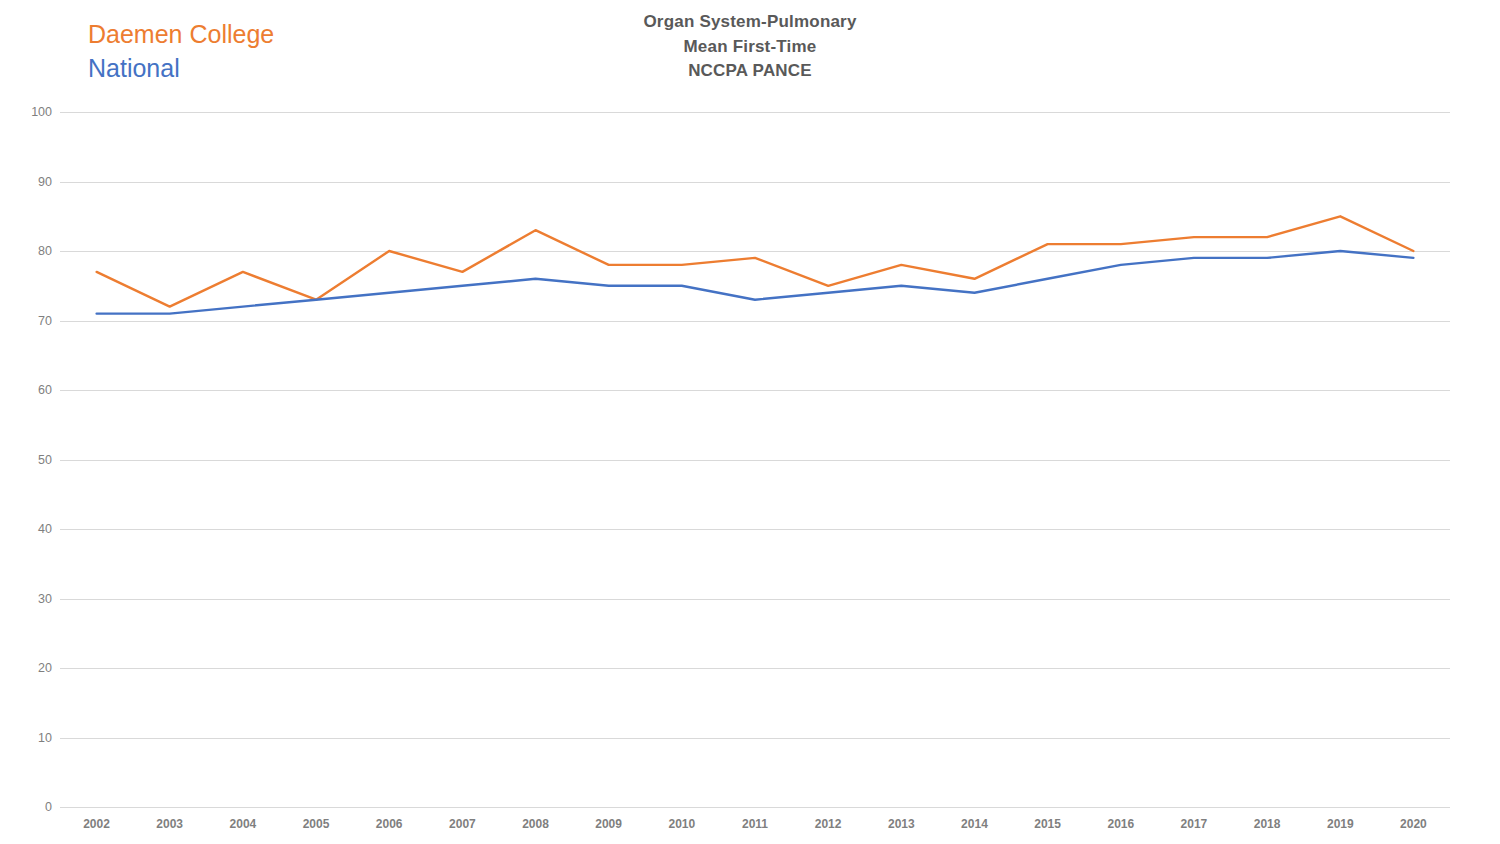Daemen College
National
Organ System-Pulmonary Mean First-Time NCCPA PANCE
100
90
80
70
60
50
40
30
20
10
0
2002
2003
2004
2005
2006
2007
2008
2009
2010
2011
2012
2013
2014
2015
2016
2017
2018
2019
2020